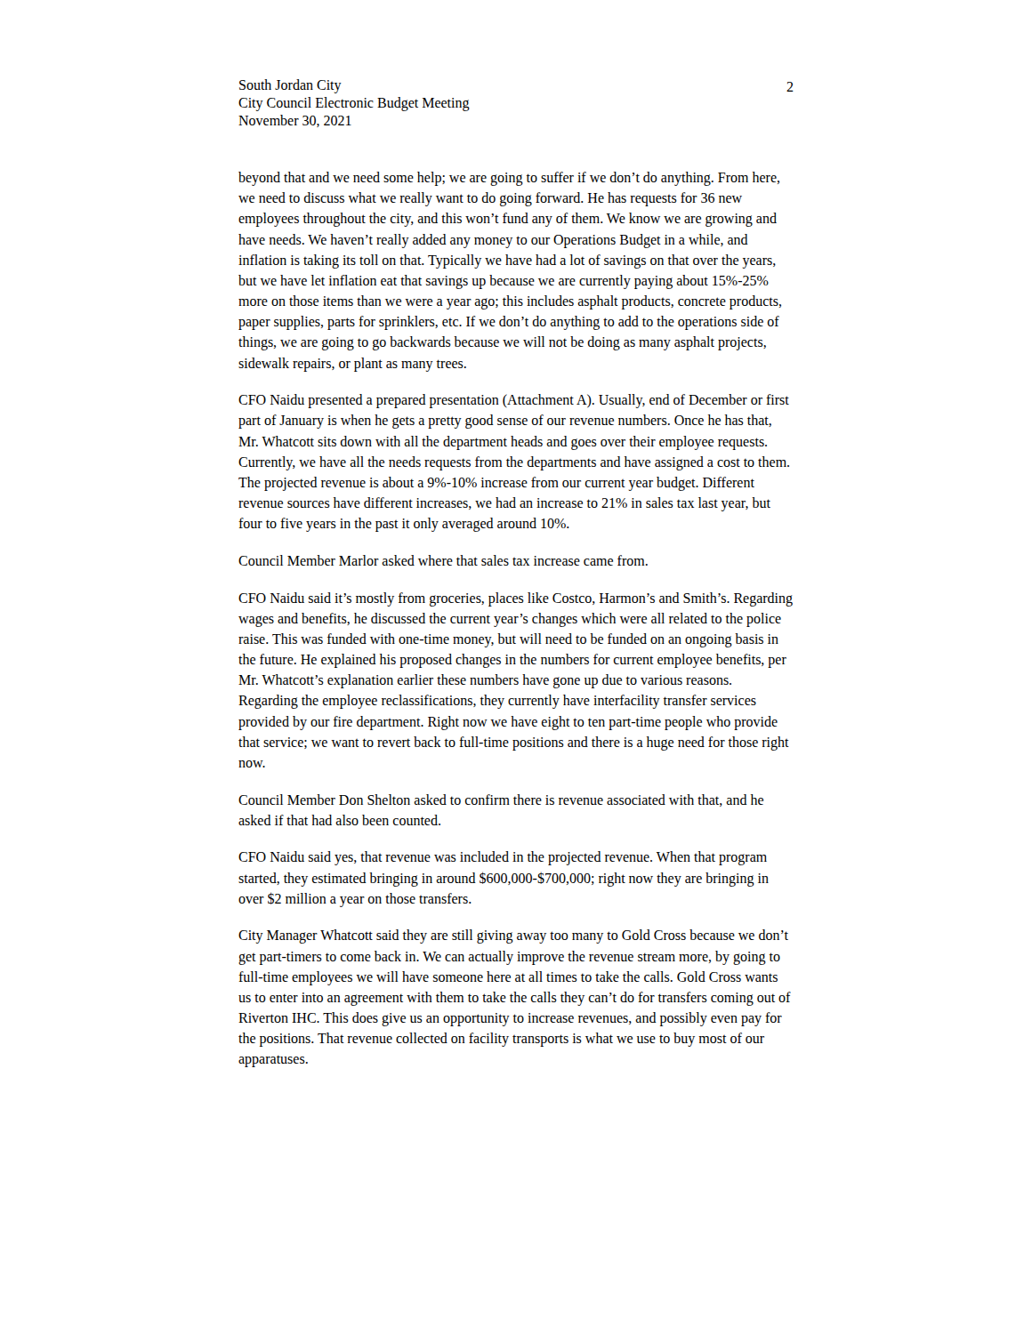2
South Jordan City
City Council Electronic Budget Meeting
November 30, 2021
beyond that and we need some help; we are going to suffer if we don’t do anything. From here, we need to discuss what we really want to do going forward. He has requests for 36 new employees throughout the city, and this won’t fund any of them. We know we are growing and have needs. We haven’t really added any money to our Operations Budget in a while, and inflation is taking its toll on that. Typically we have had a lot of savings on that over the years, but we have let inflation eat that savings up because we are currently paying about 15%-25% more on those items than we were a year ago; this includes asphalt products, concrete products, paper supplies, parts for sprinklers, etc. If we don’t do anything to add to the operations side of things, we are going to go backwards because we will not be doing as many asphalt projects, sidewalk repairs, or plant as many trees.
CFO Naidu presented a prepared presentation (Attachment A). Usually, end of December or first part of January is when he gets a pretty good sense of our revenue numbers. Once he has that, Mr. Whatcott sits down with all the department heads and goes over their employee requests. Currently, we have all the needs requests from the departments and have assigned a cost to them. The projected revenue is about a 9%-10% increase from our current year budget. Different revenue sources have different increases, we had an increase to 21% in sales tax last year, but four to five years in the past it only averaged around 10%.
Council Member Marlor asked where that sales tax increase came from.
CFO Naidu said it’s mostly from groceries, places like Costco, Harmon’s and Smith’s. Regarding wages and benefits, he discussed the current year’s changes which were all related to the police raise. This was funded with one-time money, but will need to be funded on an ongoing basis in the future. He explained his proposed changes in the numbers for current employee benefits, per Mr. Whatcott’s explanation earlier these numbers have gone up due to various reasons. Regarding the employee reclassifications, they currently have interfacility transfer services provided by our fire department. Right now we have eight to ten part-time people who provide that service; we want to revert back to full-time positions and there is a huge need for those right now.
Council Member Don Shelton asked to confirm there is revenue associated with that, and he asked if that had also been counted.
CFO Naidu said yes, that revenue was included in the projected revenue. When that program started, they estimated bringing in around $600,000-$700,000; right now they are bringing in over $2 million a year on those transfers.
City Manager Whatcott said they are still giving away too many to Gold Cross because we don’t get part-timers to come back in. We can actually improve the revenue stream more, by going to full-time employees we will have someone here at all times to take the calls. Gold Cross wants us to enter into an agreement with them to take the calls they can’t do for transfers coming out of Riverton IHC. This does give us an opportunity to increase revenues, and possibly even pay for the positions. That revenue collected on facility transports is what we use to buy most of our apparatuses.